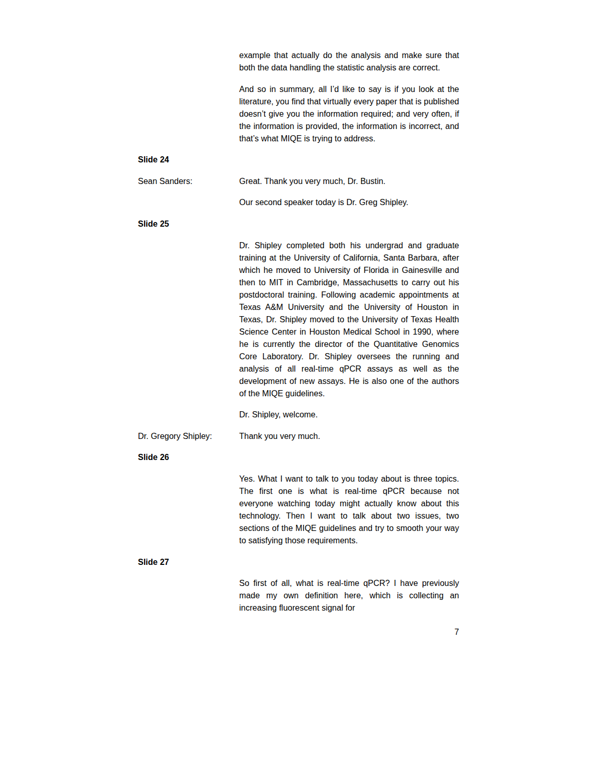example that actually do the analysis and make sure that both the data handling the statistic analysis are correct.
And so in summary, all I’d like to say is if you look at the literature, you find that virtually every paper that is published doesn’t give you the information required; and very often, if the information is provided, the information is incorrect, and that’s what MIQE is trying to address.
Slide 24
Sean Sanders:
Great. Thank you very much, Dr. Bustin.
Our second speaker today is Dr. Greg Shipley.
Slide 25
Dr. Shipley completed both his undergrad and graduate training at the University of California, Santa Barbara, after which he moved to University of Florida in Gainesville and then to MIT in Cambridge, Massachusetts to carry out his postdoctoral training. Following academic appointments at Texas A&M University and the University of Houston in Texas, Dr. Shipley moved to the University of Texas Health Science Center in Houston Medical School in 1990, where he is currently the director of the Quantitative Genomics Core Laboratory. Dr. Shipley oversees the running and analysis of all real-time qPCR assays as well as the development of new assays. He is also one of the authors of the MIQE guidelines.
Dr. Shipley, welcome.
Dr. Gregory Shipley:
Thank you very much.
Slide 26
Yes. What I want to talk to you today about is three topics. The first one is what is real-time qPCR because not everyone watching today might actually know about this technology. Then I want to talk about two issues, two sections of the MIQE guidelines and try to smooth your way to satisfying those requirements.
Slide 27
So first of all, what is real-time qPCR? I have previously made my own definition here, which is collecting an increasing fluorescent signal for
7